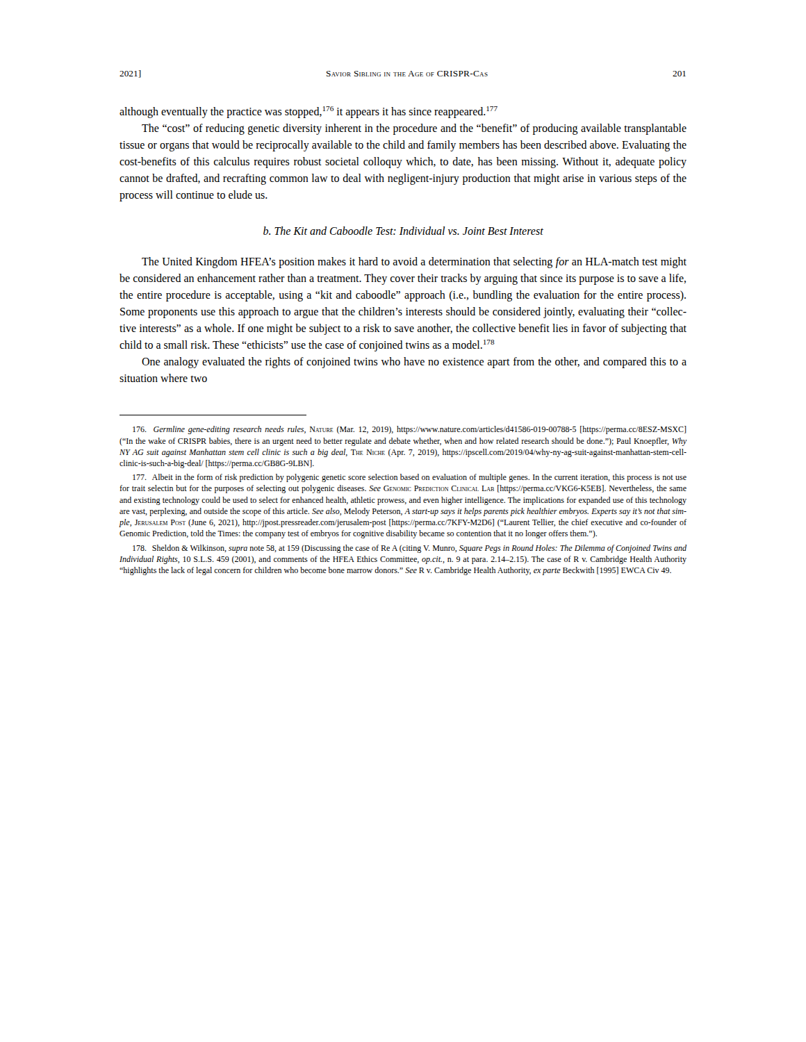2021] Savior Sibling in the Age of CRISPR-Cas 201
although eventually the practice was stopped,176 it appears it has since reappeared.177
The “cost” of reducing genetic diversity inherent in the procedure and the “benefit” of producing available transplantable tissue or organs that would be reciprocally available to the child and family members has been described above. Evaluating the cost-benefits of this calculus requires robust societal colloquy which, to date, has been missing. Without it, adequate policy cannot be drafted, and recrafting common law to deal with negligent-injury production that might arise in various steps of the process will continue to elude us.
b. The Kit and Caboodle Test: Individual vs. Joint Best Interest
The United Kingdom HFEA’s position makes it hard to avoid a determination that selecting for an HLA-match test might be considered an enhancement rather than a treatment. They cover their tracks by arguing that since its purpose is to save a life, the entire procedure is acceptable, using a “kit and caboodle” approach (i.e., bundling the evaluation for the entire process). Some proponents use this approach to argue that the children’s interests should be considered jointly, evaluating their “collective interests” as a whole. If one might be subject to a risk to save another, the collective benefit lies in favor of subjecting that child to a small risk. These “ethicists” use the case of conjoined twins as a model.178
One analogy evaluated the rights of conjoined twins who have no existence apart from the other, and compared this to a situation where two
176. Germline gene-editing research needs rules, Nature (Mar. 12, 2019), https://www.nature.com/articles/d41586-019-00788-5 [https://perma.cc/8ESZ-MSXC] (“In the wake of CRISPR babies, there is an urgent need to better regulate and debate whether, when and how related research should be done.”); Paul Knoepfler, Why NY AG suit against Manhattan stem cell clinic is such a big deal, The Niche (Apr. 7, 2019), https://ipscell.com/2019/04/why-ny-ag-suit-against-manhattan-stem-cell-clinic-is-such-a-big-deal/ [https://perma.cc/GB8G-9LBN].
177. Albeit in the form of risk prediction by polygenic genetic score selection based on evaluation of multiple genes. In the current iteration, this process is not use for trait selectin but for the purposes of selecting out polygenic diseases. See Genomic Prediction Clinical Lab [https://perma.cc/VKG6-K5EB]. Nevertheless, the same and existing technology could be used to select for enhanced health, athletic prowess, and even higher intelligence. The implications for expanded use of this technology are vast, perplexing, and outside the scope of this article. See also, Melody Peterson, A start-up says it helps parents pick healthier embryos. Experts say it’s not that simple, Jerusalem Post (June 6, 2021), http://jpost.pressreader.com/jerusalem-post [https://perma.cc/7KFY-M2D6] (“Laurent Tellier, the chief executive and co-founder of Genomic Prediction, told the Times: the company test of embryos for cognitive disability became so contention that it no longer offers them.”).
178. Sheldon & Wilkinson, supra note 58, at 159 (Discussing the case of Re A (citing V. Munro, Square Pegs in Round Holes: The Dilemma of Conjoined Twins and Individual Rights, 10 S.L.S. 459 (2001), and comments of the HFEA Ethics Committee, op.cit., n. 9 at para. 2.14–2.15). The case of R v. Cambridge Health Authority “highlights the lack of legal concern for children who become bone marrow donors.” See R v. Cambridge Health Authority, ex parte Beckwith [1995] EWCA Civ 49.